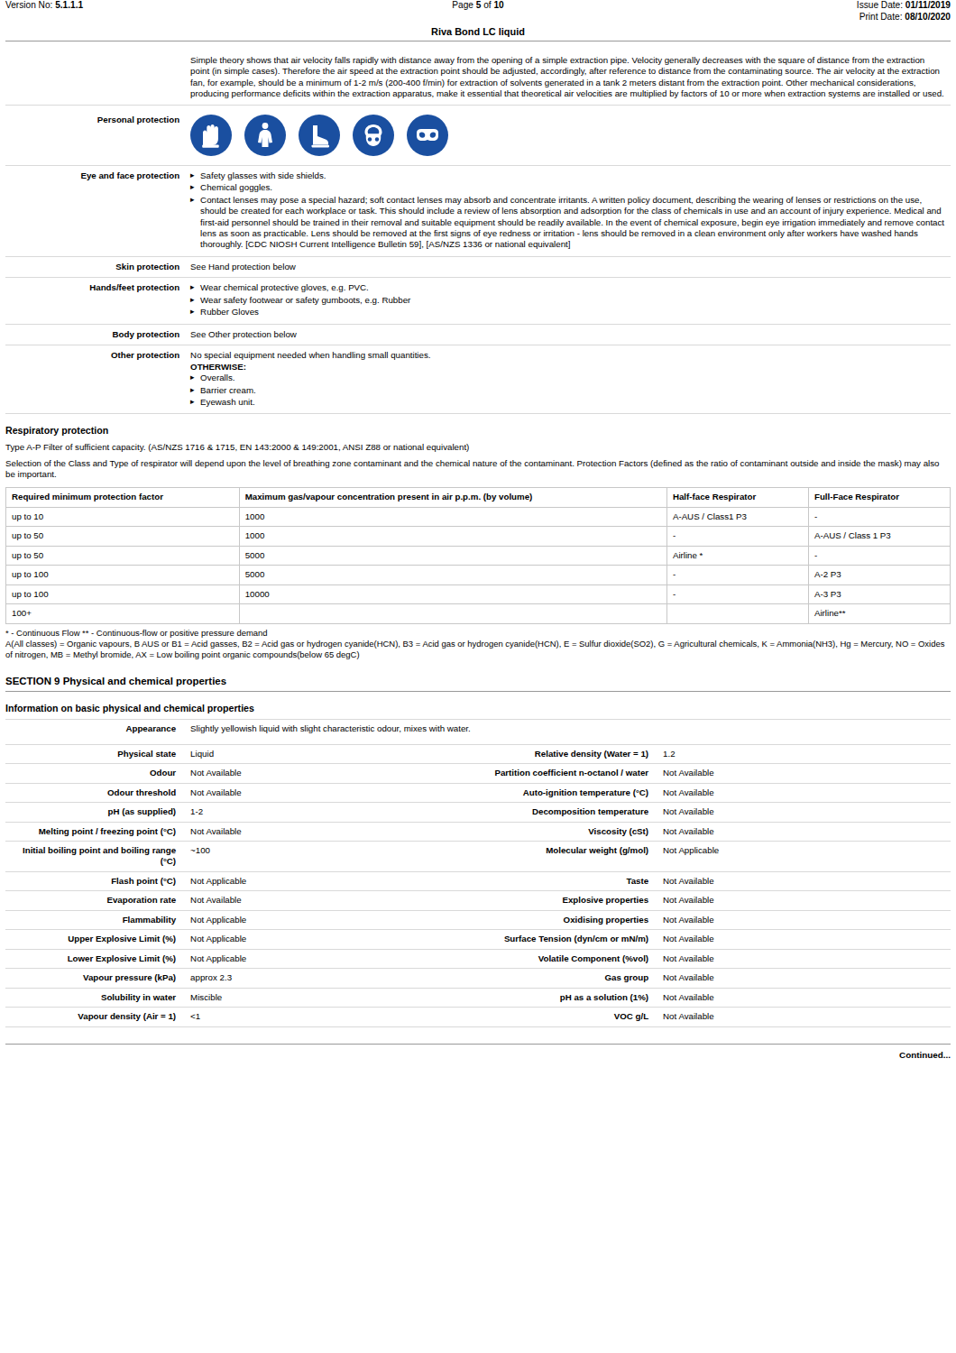Version No: 5.1.1.1
Page 5 of 10
Issue Date: 01/11/2019 Print Date: 08/10/2020
Riva Bond LC liquid
| | Simple theory shows that air velocity falls rapidly with distance away from the opening of a simple extraction pipe. Velocity generally decreases with the square of distance from the extraction point (in simple cases). Therefore the air speed at the extraction point should be adjusted, accordingly, after reference to distance from the contaminating source. The air velocity at the extraction fan, for example, should be a minimum of 1-2 m/s (200-400 f/min) for extraction of solvents generated in a tank 2 meters distant from the extraction point. Other mechanical considerations, producing performance deficits within the extraction apparatus, make it essential that theoretical air velocities are multiplied by factors of 10 or more when extraction systems are installed or used. |
| Personal protection | |
| Eye and face protection | Safety glasses with side shields. Chemical goggles. Contact lenses may pose a special hazard; soft contact lenses may absorb and concentrate irritants. A written policy document, describing the wearing of lenses or restrictions on the use, should be created for each workplace or task. This should include a review of lens absorption and adsorption for the class of chemicals in use and an account of injury experience. Medical and first-aid personnel should be trained in their removal and suitable equipment should be readily available. In the event of chemical exposure, begin eye irrigation immediately and remove contact lens as soon as practicable. Lens should be removed at the first signs of eye redness or irritation - lens should be removed in a clean environment only after workers have washed hands thoroughly. [CDC NIOSH Current Intelligence Bulletin 59], [AS/NZS 1336 or national equivalent] |
| Skin protection | See Hand protection below |
| Hands/feet protection | Wear chemical protective gloves, e.g. PVC. Wear safety footwear or safety gumboots, e.g. Rubber Rubber Gloves |
| Body protection | See Other protection below |
| Other protection | No special equipment needed when handling small quantities. OTHERWISE: Overalls. Barrier cream. Eyewash unit. |
Respiratory protection
Type A-P Filter of sufficient capacity. (AS/NZS 1716 & 1715, EN 143:2000 & 149:2001, ANSI Z88 or national equivalent)
Selection of the Class and Type of respirator will depend upon the level of breathing zone contaminant and the chemical nature of the contaminant. Protection Factors (defined as the ratio of contaminant outside and inside the mask) may also be important.
| Required minimum protection factor | Maximum gas/vapour concentration present in air p.p.m. (by volume) | Half-face Respirator | Full-Face Respirator |
| --- | --- | --- | --- |
| up to 10 | 1000 | A-AUS / Class1 P3 | - |
| up to 50 | 1000 | - | A-AUS / Class 1 P3 |
| up to 50 | 5000 | Airline * | - |
| up to 100 | 5000 | - | A-2 P3 |
| up to 100 | 10000 | - | A-3 P3 |
| 100+ | | | Airline** |
* - Continuous Flow ** - Continuous-flow or positive pressure demand
A(All classes) = Organic vapours, B AUS or B1 = Acid gasses, B2 = Acid gas or hydrogen cyanide(HCN), B3 = Acid gas or hydrogen cyanide(HCN), E = Sulfur dioxide(SO2), G = Agricultural chemicals, K = Ammonia(NH3), Hg = Mercury, NO = Oxides of nitrogen, MB = Methyl bromide, AX = Low boiling point organic compounds(below 65 degC)
SECTION 9 Physical and chemical properties
Information on basic physical and chemical properties
| Appearance | Slightly yellowish liquid with slight characteristic odour, mixes with water. |
| Physical state | Liquid | Relative density (Water = 1) | 1.2 |
| Odour | Not Available | Partition coefficient n-octanol / water | Not Available |
| Odour threshold | Not Available | Auto-ignition temperature (°C) | Not Available |
| pH (as supplied) | 1-2 | Decomposition temperature | Not Available |
| Melting point / freezing point (°C) | Not Available | Viscosity (cSt) | Not Available |
| Initial boiling point and boiling range (°C) | ~100 | Molecular weight (g/mol) | Not Applicable |
| Flash point (°C) | Not Applicable | Taste | Not Available |
| Evaporation rate | Not Available | Explosive properties | Not Available |
| Flammability | Not Applicable | Oxidising properties | Not Available |
| Upper Explosive Limit (%) | Not Applicable | Surface Tension (dyn/cm or mN/m) | Not Available |
| Lower Explosive Limit (%) | Not Applicable | Volatile Component (%vol) | Not Available |
| Vapour pressure (kPa) | approx 2.3 | Gas group | Not Available |
| Solubility in water | Miscible | pH as a solution (1%) | Not Available |
| Vapour density (Air = 1) | <1 | VOC g/L | Not Available |
Continued...